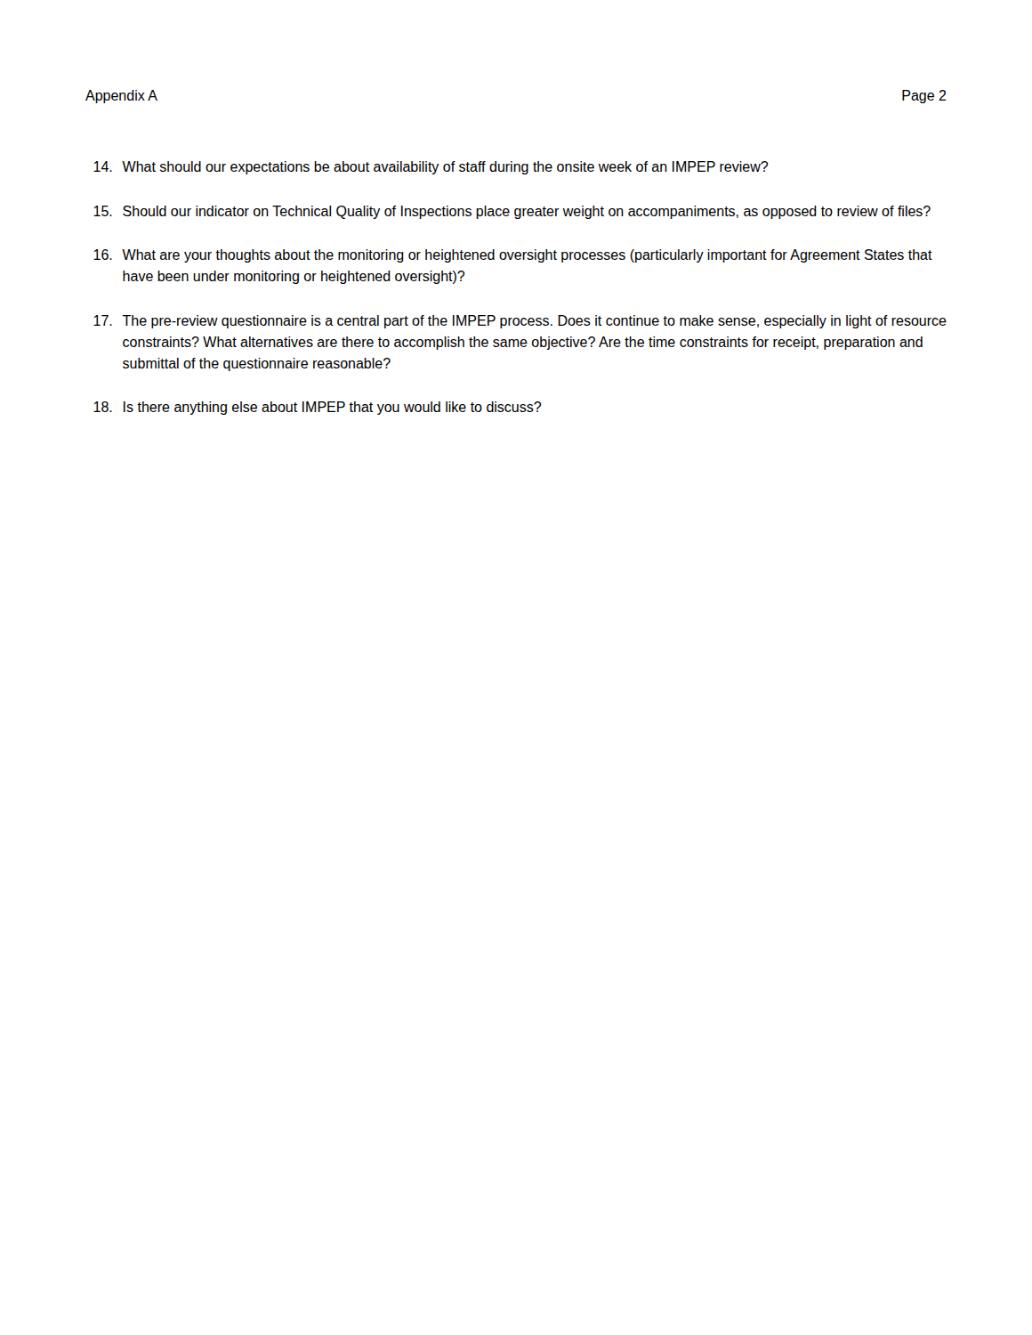Appendix A Page 2
What should our expectations be about availability of staff during the onsite week of an IMPEP review?
Should our indicator on Technical Quality of Inspections place greater weight on accompaniments, as opposed to review of files?
What are your thoughts about the monitoring or heightened oversight processes (particularly important for Agreement States that have been under monitoring or heightened oversight)?
The pre-review questionnaire is a central part of the IMPEP process. Does it continue to make sense, especially in light of resource constraints? What alternatives are there to accomplish the same objective? Are the time constraints for receipt, preparation and submittal of the questionnaire reasonable?
Is there anything else about IMPEP that you would like to discuss?